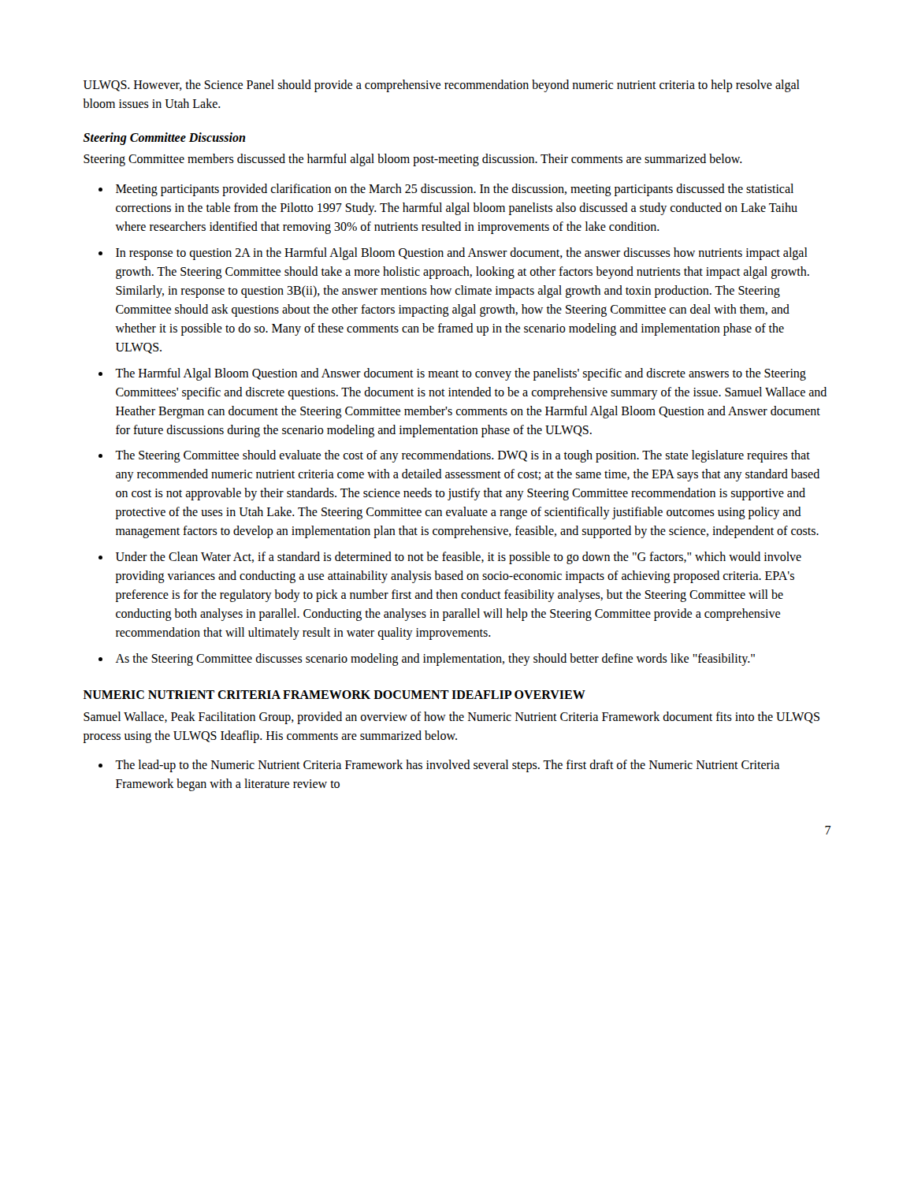ULWQS. However, the Science Panel should provide a comprehensive recommendation beyond numeric nutrient criteria to help resolve algal bloom issues in Utah Lake.
Steering Committee Discussion
Steering Committee members discussed the harmful algal bloom post-meeting discussion. Their comments are summarized below.
Meeting participants provided clarification on the March 25 discussion. In the discussion, meeting participants discussed the statistical corrections in the table from the Pilotto 1997 Study. The harmful algal bloom panelists also discussed a study conducted on Lake Taihu where researchers identified that removing 30% of nutrients resulted in improvements of the lake condition.
In response to question 2A in the Harmful Algal Bloom Question and Answer document, the answer discusses how nutrients impact algal growth. The Steering Committee should take a more holistic approach, looking at other factors beyond nutrients that impact algal growth. Similarly, in response to question 3B(ii), the answer mentions how climate impacts algal growth and toxin production. The Steering Committee should ask questions about the other factors impacting algal growth, how the Steering Committee can deal with them, and whether it is possible to do so. Many of these comments can be framed up in the scenario modeling and implementation phase of the ULWQS.
The Harmful Algal Bloom Question and Answer document is meant to convey the panelists' specific and discrete answers to the Steering Committees' specific and discrete questions. The document is not intended to be a comprehensive summary of the issue. Samuel Wallace and Heather Bergman can document the Steering Committee member's comments on the Harmful Algal Bloom Question and Answer document for future discussions during the scenario modeling and implementation phase of the ULWQS.
The Steering Committee should evaluate the cost of any recommendations. DWQ is in a tough position. The state legislature requires that any recommended numeric nutrient criteria come with a detailed assessment of cost; at the same time, the EPA says that any standard based on cost is not approvable by their standards. The science needs to justify that any Steering Committee recommendation is supportive and protective of the uses in Utah Lake. The Steering Committee can evaluate a range of scientifically justifiable outcomes using policy and management factors to develop an implementation plan that is comprehensive, feasible, and supported by the science, independent of costs.
Under the Clean Water Act, if a standard is determined to not be feasible, it is possible to go down the "G factors," which would involve providing variances and conducting a use attainability analysis based on socio-economic impacts of achieving proposed criteria. EPA's preference is for the regulatory body to pick a number first and then conduct feasibility analyses, but the Steering Committee will be conducting both analyses in parallel. Conducting the analyses in parallel will help the Steering Committee provide a comprehensive recommendation that will ultimately result in water quality improvements.
As the Steering Committee discusses scenario modeling and implementation, they should better define words like "feasibility."
Numeric Nutrient Criteria Framework Document Ideaflip Overview
Samuel Wallace, Peak Facilitation Group, provided an overview of how the Numeric Nutrient Criteria Framework document fits into the ULWQS process using the ULWQS Ideaflip. His comments are summarized below.
The lead-up to the Numeric Nutrient Criteria Framework has involved several steps. The first draft of the Numeric Nutrient Criteria Framework began with a literature review to
7